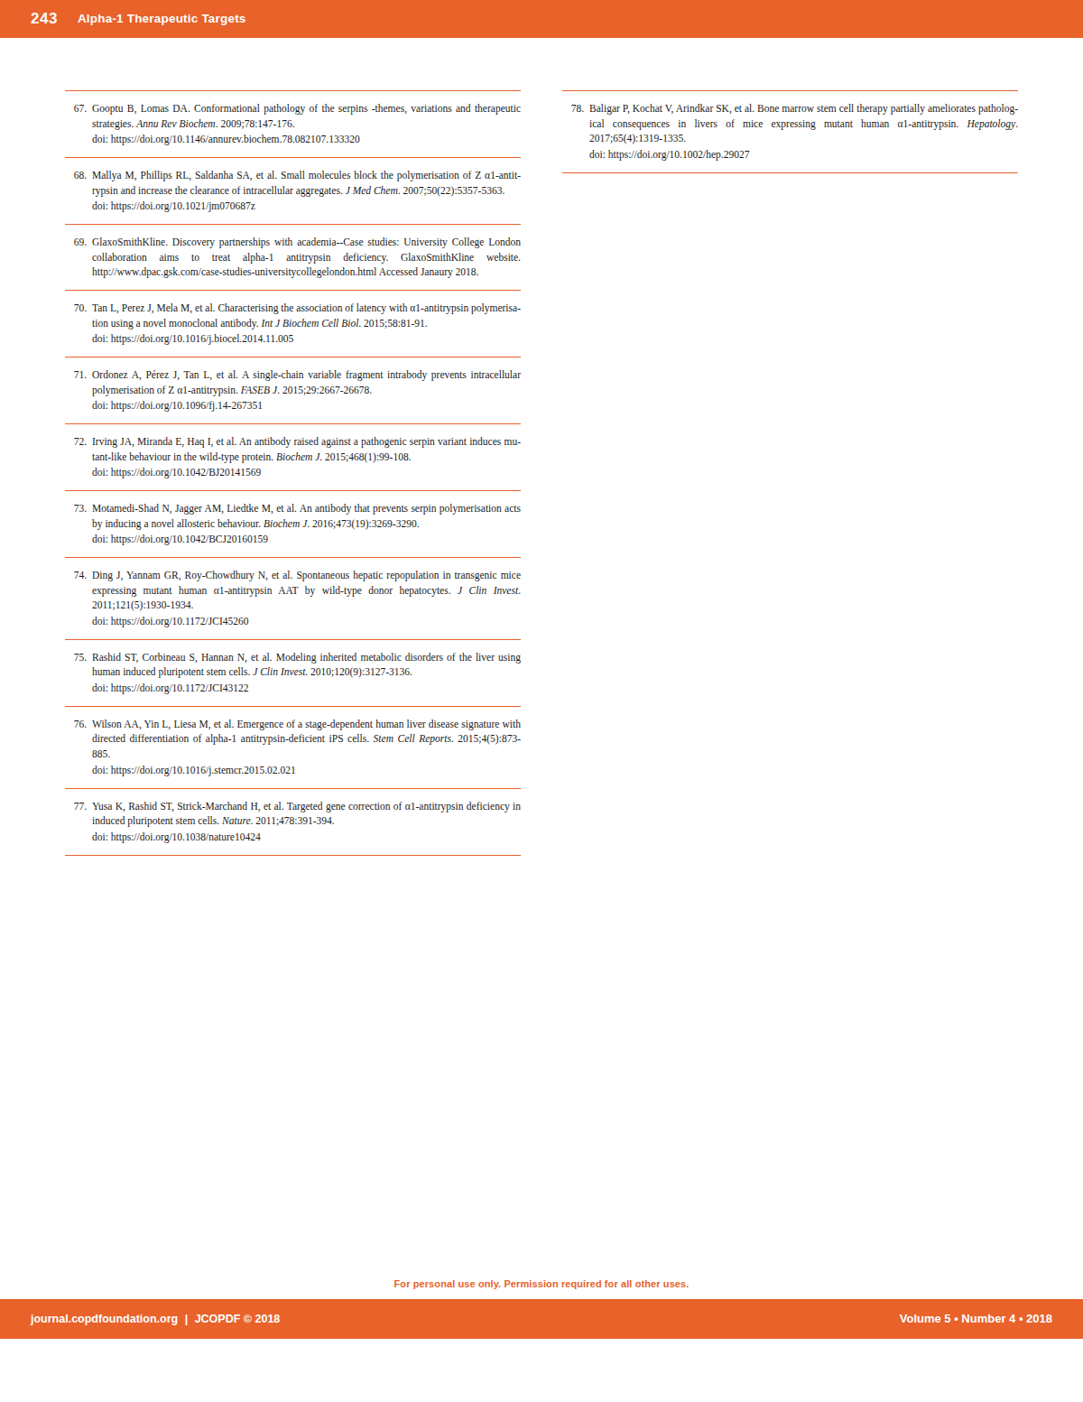243
Alpha-1 Therapeutic Targets
67. Gooptu B, Lomas DA. Conformational pathology of the serpins -themes, variations and therapeutic strategies. Annu Rev Biochem. 2009;78:147-176. doi: https://doi.org/10.1146/annurev.biochem.78.082107.133320
68. Mallya M, Phillips RL, Saldanha SA, et al. Small molecules block the polymerisation of Z α1-antitrypsin and increase the clearance of intracellular aggregates. J Med Chem. 2007;50(22):5357-5363. doi: https://doi.org/10.1021/jm070687z
69. GlaxoSmithKline. Discovery partnerships with academia--Case studies: University College London collaboration aims to treat alpha-1 antitrypsin deficiency. GlaxoSmithKline website. http://www.dpac.gsk.com/case-studies-universitycollegelondon.html Accessed Janaury 2018.
70. Tan L, Perez J, Mela M, et al. Characterising the association of latency with α1-antitrypsin polymerisation using a novel monoclonal antibody. Int J Biochem Cell Biol. 2015;58:81-91. doi: https://doi.org/10.1016/j.biocel.2014.11.005
71. Ordonez A, Pérez J, Tan L, et al. A single-chain variable fragment intrabody prevents intracellular polymerisation of Z α1-antitrypsin. FASEB J. 2015;29:2667-26678. doi: https://doi.org/10.1096/fj.14-267351
72. Irving JA, Miranda E, Haq I, et al. An antibody raised against a pathogenic serpin variant induces mutant-like behaviour in the wild-type protein. Biochem J. 2015;468(1):99-108. doi: https://doi.org/10.1042/BJ20141569
73. Motamedi-Shad N, Jagger AM, Liedtke M, et al. An antibody that prevents serpin polymerisation acts by inducing a novel allosteric behaviour. Biochem J. 2016;473(19):3269-3290. doi: https://doi.org/10.1042/BCJ20160159
74. Ding J, Yannam GR, Roy-Chowdhury N, et al. Spontaneous hepatic repopulation in transgenic mice expressing mutant human α1-antitrypsin AAT by wild-type donor hepatocytes. J Clin Invest. 2011;121(5):1930-1934. doi: https://doi.org/10.1172/JCI45260
75. Rashid ST, Corbineau S, Hannan N, et al. Modeling inherited metabolic disorders of the liver using human induced pluripotent stem cells. J Clin Invest. 2010;120(9):3127-3136. doi: https://doi.org/10.1172/JCI43122
76. Wilson AA, Yin L, Liesa M, et al. Emergence of a stage-dependent human liver disease signature with directed differentiation of alpha-1 antitrypsin-deficient iPS cells. Stem Cell Reports. 2015;4(5):873-885. doi: https://doi.org/10.1016/j.stemcr.2015.02.021
77. Yusa K, Rashid ST, Strick-Marchand H, et al. Targeted gene correction of α1-antitrypsin deficiency in induced pluripotent stem cells. Nature. 2011;478:391-394. doi: https://doi.org/10.1038/nature10424
78. Baligar P, Kochat V, Arindkar SK, et al. Bone marrow stem cell therapy partially ameliorates pathological consequences in livers of mice expressing mutant human α1-antitrypsin. Hepatology. 2017;65(4):1319-1335. doi: https://doi.org/10.1002/hep.29027
For personal use only. Permission required for all other uses.
journal.copdfoundation.org | JCOPDF © 2018
Volume 5 • Number 4 • 2018